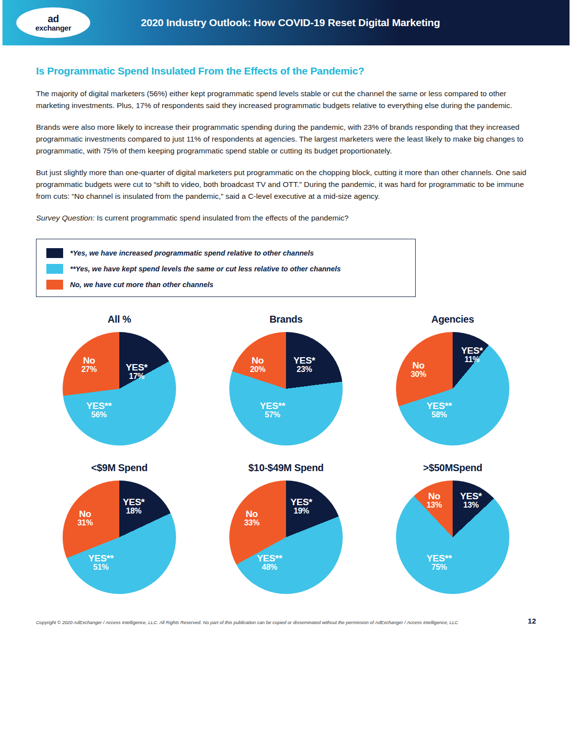ad exchanger
2020 Industry Outlook: How COVID-19 Reset Digital Marketing
Is Programmatic Spend Insulated From the Effects of the Pandemic?
The majority of digital marketers (56%) either kept programmatic spend levels stable or cut the channel the same or less compared to other marketing investments. Plus, 17% of respondents said they increased programmatic budgets relative to everything else during the pandemic.
Brands were also more likely to increase their programmatic spending during the pandemic, with 23% of brands responding that they increased programmatic investments compared to just 11% of respondents at agencies. The largest marketers were the least likely to make big changes to programmatic, with 75% of them keeping programmatic spend stable or cutting its budget proportionately.
But just slightly more than one-quarter of digital marketers put programmatic on the chopping block, cutting it more than other channels. One said programmatic budgets were cut to “shift to video, both broadcast TV and OTT.” During the pandemic, it was hard for programmatic to be immune from cuts: “No channel is insulated from the pandemic,” said a C-level executive at a mid-size agency.
Survey Question: Is current programmatic spend insulated from the effects of the pandemic?
*Yes, we have increased programmatic spend relative to other channels
**Yes, we have kept spend levels the same or cut less relative to other channels
No, we have cut more than other channels
All %
YES*17%
YES**56%
No 27%
Brands
YES*23%
YES**57%
No 20%
Agencies
YES*11%
YES**58%
No 30%
<$9M Spend
YES*18%
YES**51%
No 31%
$10-$49M Spend
YES*19%
YES**48%
No 33%
>$50MSpend
YES*13%
YES**75%
No 13%
Copyright © 2020 AdExchanger / Access Intelligence, LLC. All Rights Reserved. No part of this publication can be copied or disseminated without the permission of AdExchanger / Access Intelligence, LLC
12